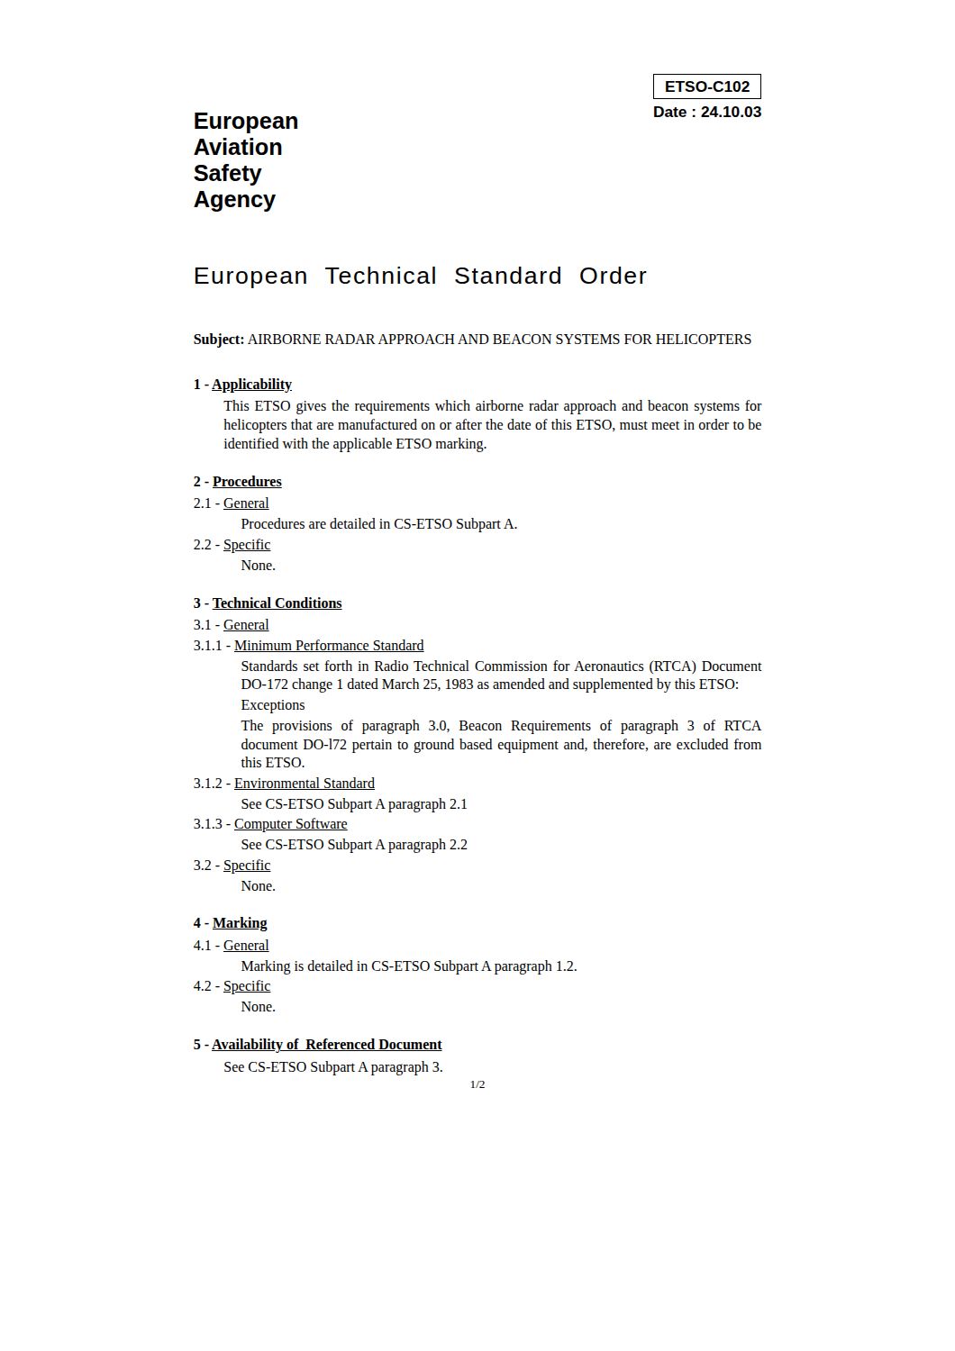ETSO-C102 Date : 24.10.03
European
Aviation
Safety
Agency
European Technical Standard Order
Subject: AIRBORNE RADAR APPROACH AND BEACON SYSTEMS FOR HELICOPTERS
1 - Applicability
This ETSO gives the requirements which airborne radar approach and beacon systems for helicopters that are manufactured on or after the date of this ETSO, must meet in order to be identified with the applicable ETSO marking.
2 - Procedures
2.1 - General
Procedures are detailed in CS-ETSO Subpart A.
2.2 - Specific
None.
3 - Technical Conditions
3.1 - General
3.1.1 - Minimum Performance Standard
Standards set forth in Radio Technical Commission for Aeronautics (RTCA) Document DO-172 change 1 dated March 25, 1983 as amended and supplemented by this ETSO:
Exceptions
The provisions of paragraph 3.0, Beacon Requirements of paragraph 3 of RTCA document DO-l72 pertain to ground based equipment and, therefore, are excluded from this ETSO.
3.1.2 - Environmental Standard
See CS-ETSO Subpart A paragraph 2.1
3.1.3 - Computer Software
See CS-ETSO Subpart A paragraph 2.2
3.2 - Specific
None.
4 - Marking
4.1 - General
Marking is detailed in CS-ETSO Subpart A paragraph 1.2.
4.2 - Specific
None.
5 - Availability of Referenced Document
See CS-ETSO Subpart A paragraph 3.
1/2